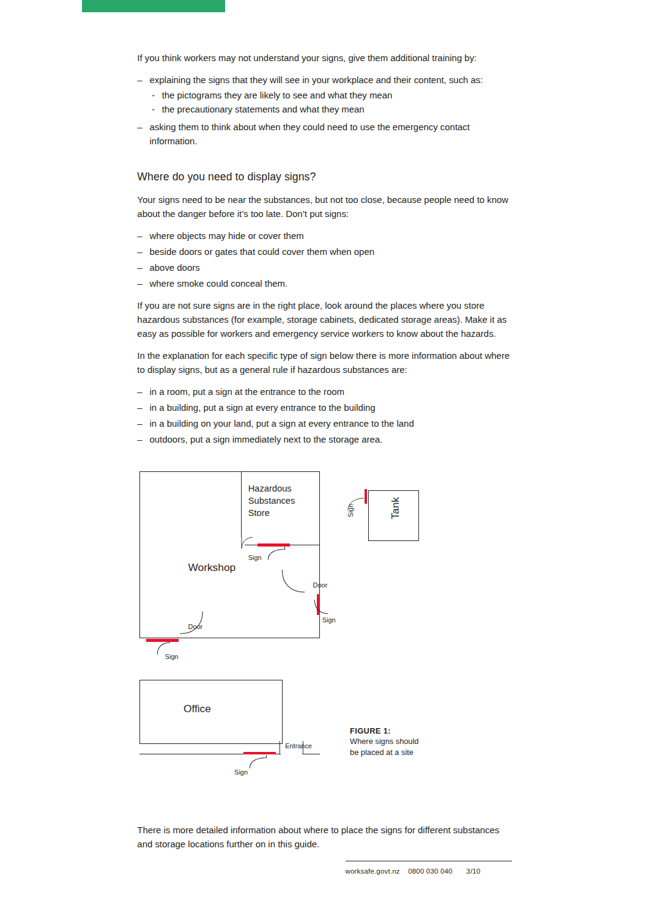If you think workers may not understand your signs, give them additional training by:
explaining the signs that they will see in your workplace and their content, such as:
the pictograms they are likely to see and what they mean
the precautionary statements and what they mean
asking them to think about when they could need to use the emergency contact information.
Where do you need to display signs?
Your signs need to be near the substances, but not too close, because people need to know about the danger before it’s too late. Don’t put signs:
where objects may hide or cover them
beside doors or gates that could cover them when open
above doors
where smoke could conceal them.
If you are not sure signs are in the right place, look around the places where you store hazardous substances (for example, storage cabinets, dedicated storage areas). Make it as easy as possible for workers and emergency service workers to know about the hazards.
In the explanation for each specific type of sign below there is more information about where to display signs, but as a general rule if hazardous substances are:
in a room, put a sign at the entrance to the room
in a building, put a sign at every entrance to the building
in a building on your land, put a sign at every entrance to the land
outdoors, put a sign immediately next to the storage area.
Hazardous
Substances
Store
Workshop
Tank
Sign
Sign
Door
Sign
Door
Sign
Office
Entrance
Sign
FIGURE 1:
Where signs should
be placed at a site
There is more detailed information about where to place the signs for different substances and storage locations further on in this guide.
worksafe.govt.nz 0800 030 0403/10